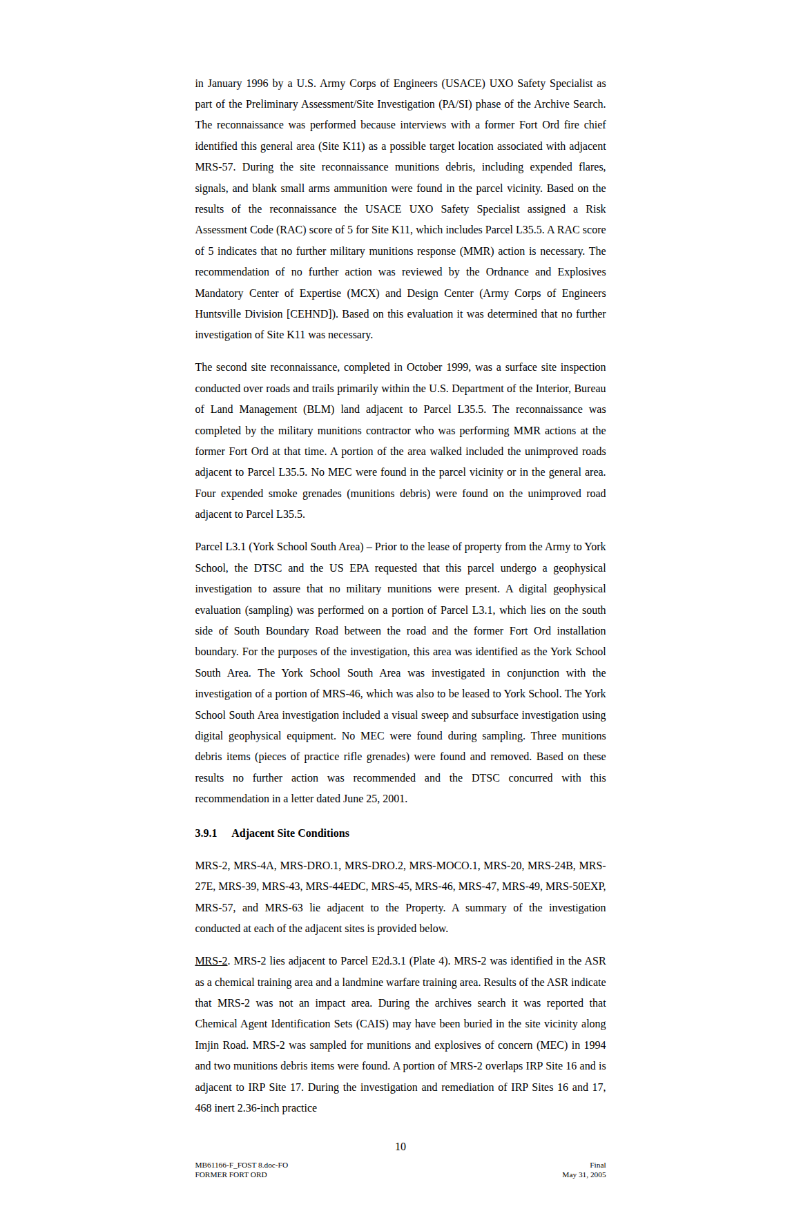in January 1996 by a U.S. Army Corps of Engineers (USACE) UXO Safety Specialist as part of the Preliminary Assessment/Site Investigation (PA/SI) phase of the Archive Search. The reconnaissance was performed because interviews with a former Fort Ord fire chief identified this general area (Site K11) as a possible target location associated with adjacent MRS-57. During the site reconnaissance munitions debris, including expended flares, signals, and blank small arms ammunition were found in the parcel vicinity. Based on the results of the reconnaissance the USACE UXO Safety Specialist assigned a Risk Assessment Code (RAC) score of 5 for Site K11, which includes Parcel L35.5. A RAC score of 5 indicates that no further military munitions response (MMR) action is necessary. The recommendation of no further action was reviewed by the Ordnance and Explosives Mandatory Center of Expertise (MCX) and Design Center (Army Corps of Engineers Huntsville Division [CEHND]). Based on this evaluation it was determined that no further investigation of Site K11 was necessary.
The second site reconnaissance, completed in October 1999, was a surface site inspection conducted over roads and trails primarily within the U.S. Department of the Interior, Bureau of Land Management (BLM) land adjacent to Parcel L35.5. The reconnaissance was completed by the military munitions contractor who was performing MMR actions at the former Fort Ord at that time. A portion of the area walked included the unimproved roads adjacent to Parcel L35.5. No MEC were found in the parcel vicinity or in the general area. Four expended smoke grenades (munitions debris) were found on the unimproved road adjacent to Parcel L35.5.
Parcel L3.1 (York School South Area) – Prior to the lease of property from the Army to York School, the DTSC and the US EPA requested that this parcel undergo a geophysical investigation to assure that no military munitions were present. A digital geophysical evaluation (sampling) was performed on a portion of Parcel L3.1, which lies on the south side of South Boundary Road between the road and the former Fort Ord installation boundary. For the purposes of the investigation, this area was identified as the York School South Area. The York School South Area was investigated in conjunction with the investigation of a portion of MRS-46, which was also to be leased to York School. The York School South Area investigation included a visual sweep and subsurface investigation using digital geophysical equipment. No MEC were found during sampling. Three munitions debris items (pieces of practice rifle grenades) were found and removed. Based on these results no further action was recommended and the DTSC concurred with this recommendation in a letter dated June 25, 2001.
3.9.1 Adjacent Site Conditions
MRS-2, MRS-4A, MRS-DRO.1, MRS-DRO.2, MRS-MOCO.1, MRS-20, MRS-24B, MRS-27E, MRS-39, MRS-43, MRS-44EDC, MRS-45, MRS-46, MRS-47, MRS-49, MRS-50EXP, MRS-57, and MRS-63 lie adjacent to the Property. A summary of the investigation conducted at each of the adjacent sites is provided below.
MRS-2. MRS-2 lies adjacent to Parcel E2d.3.1 (Plate 4). MRS-2 was identified in the ASR as a chemical training area and a landmine warfare training area. Results of the ASR indicate that MRS-2 was not an impact area. During the archives search it was reported that Chemical Agent Identification Sets (CAIS) may have been buried in the site vicinity along Imjin Road. MRS-2 was sampled for munitions and explosives of concern (MEC) in 1994 and two munitions debris items were found. A portion of MRS-2 overlaps IRP Site 16 and is adjacent to IRP Site 17. During the investigation and remediation of IRP Sites 16 and 17, 468 inert 2.36-inch practice
10
MB61166-F_FOST 8.doc-FO
FORMER FORT ORD
Final
May 31, 2005